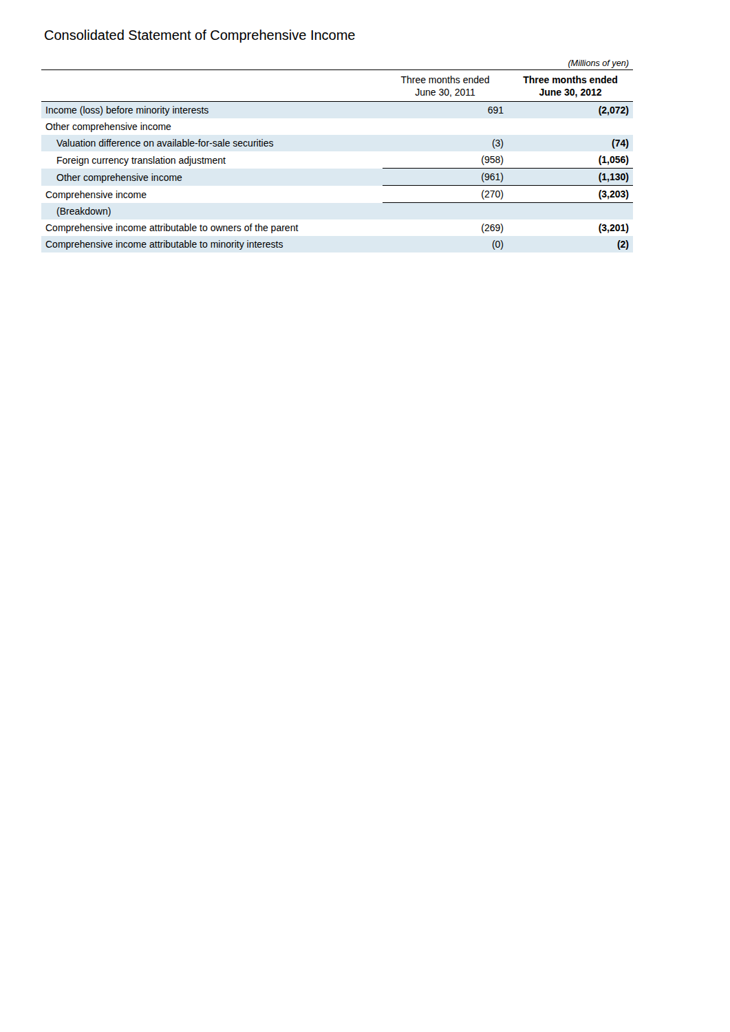Consolidated Statement of Comprehensive Income
| | | (Millions of yen) |
| | Three months ended June 30, 2011 | Three months ended June 30, 2012 |
| Income (loss) before minority interests | 691 | (2,072) |
| Other comprehensive income | | |
| Valuation difference on available-for-sale securities | (3) | (74) |
| Foreign currency translation adjustment | (958) | (1,056) |
| Other comprehensive income | (961) | (1,130) |
| Comprehensive income | (270) | (3,203) |
| (Breakdown) | | |
| Comprehensive income attributable to owners of the parent | (269) | (3,201) |
| Comprehensive income attributable to minority interests | (0) | (2) |